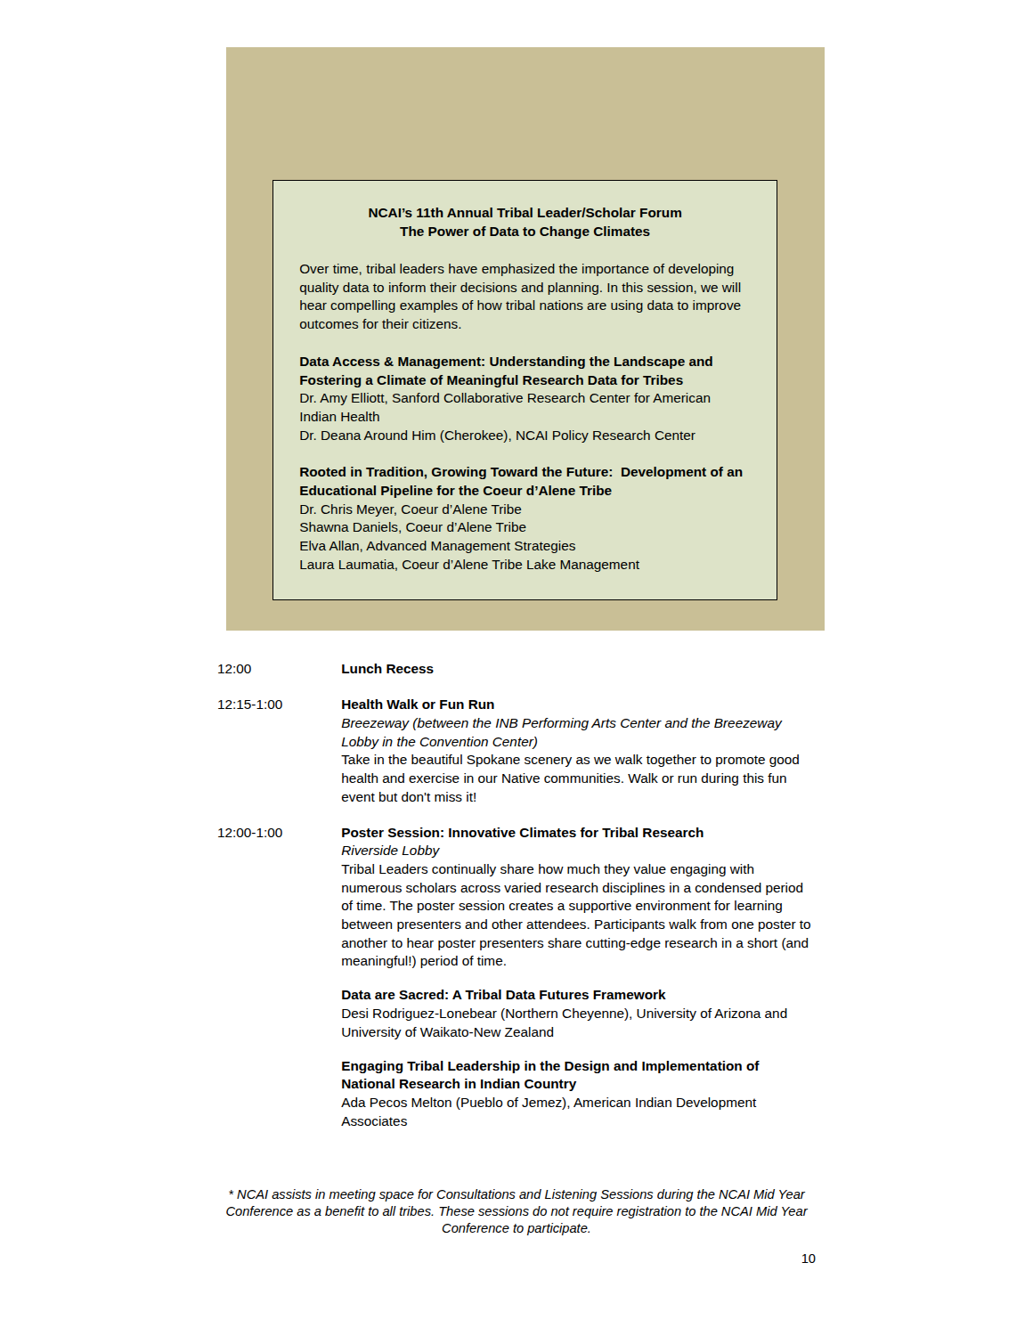NCAI’s 11th Annual Tribal Leader/Scholar Forum
The Power of Data to Change Climates
Over time, tribal leaders have emphasized the importance of developing quality data to inform their decisions and planning. In this session, we will hear compelling examples of how tribal nations are using data to improve outcomes for their citizens.
Data Access & Management: Understanding the Landscape and Fostering a Climate of Meaningful Research Data for Tribes
Dr. Amy Elliott, Sanford Collaborative Research Center for American Indian Health
Dr. Deana Around Him (Cherokee), NCAI Policy Research Center
Rooted in Tradition, Growing Toward the Future: Development of an Educational Pipeline for the Coeur d’Alene Tribe
Dr. Chris Meyer, Coeur d’Alene Tribe
Shawna Daniels, Coeur d’Alene Tribe
Elva Allan, Advanced Management Strategies
Laura Laumatia, Coeur d’Alene Tribe Lake Management
| 12:00 | Lunch Recess |
| 12:15-1:00 | Health Walk or Fun Run Breezeway (between the INB Performing Arts Center and the Breezeway Lobby in the Convention Center) Take in the beautiful Spokane scenery as we walk together to promote good health and exercise in our Native communities. Walk or run during this fun event but don't miss it! |
| 12:00-1:00 | Poster Session: Innovative Climates for Tribal Research Riverside Lobby Tribal Leaders continually share how much they value engaging with numerous scholars across varied research disciplines in a condensed period of time. The poster session creates a supportive environment for learning between presenters and other attendees. Participants walk from one poster to another to hear poster presenters share cutting-edge research in a short (and meaningful!) period of time. Data are Sacred: A Tribal Data Futures Framework Desi Rodriguez-Lonebear (Northern Cheyenne), University of Arizona and University of Waikato-New Zealand Engaging Tribal Leadership in the Design and Implementation of National Research in Indian Country Ada Pecos Melton (Pueblo of Jemez), American Indian Development Associates |
* NCAI assists in meeting space for Consultations and Listening Sessions during the NCAI Mid Year Conference as a benefit to all tribes. These sessions do not require registration to the NCAI Mid Year Conference to participate.
10